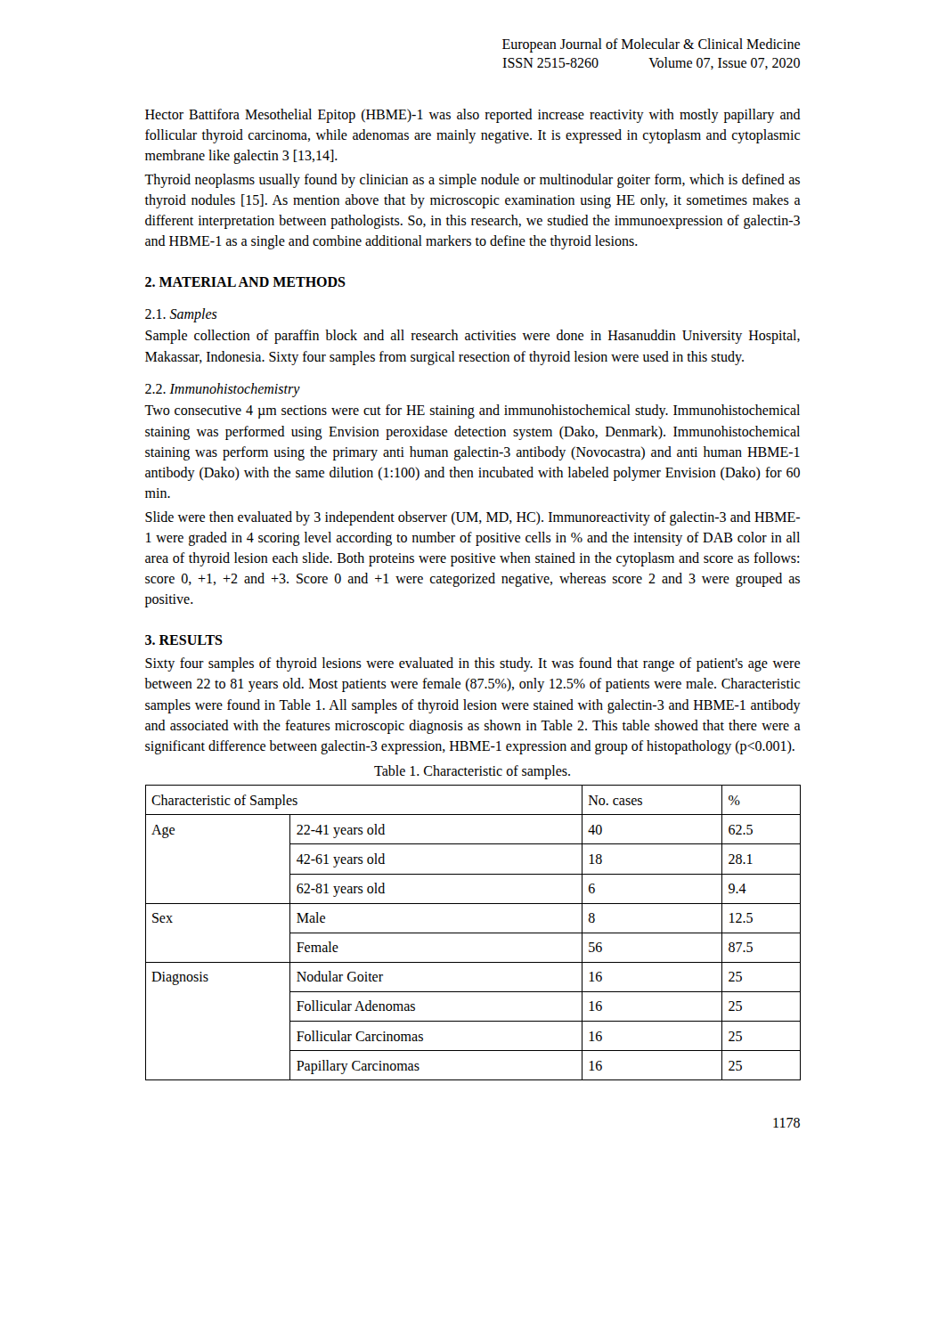European Journal of Molecular & Clinical Medicine ISSN 2515-8260 Volume 07, Issue 07, 2020
Hector Battifora Mesothelial Epitop (HBME)-1 was also reported increase reactivity with mostly papillary and follicular thyroid carcinoma, while adenomas are mainly negative. It is expressed in cytoplasm and cytoplasmic membrane like galectin 3 [13,14].
Thyroid neoplasms usually found by clinician as a simple nodule or multinodular goiter form, which is defined as thyroid nodules [15]. As mention above that by microscopic examination using HE only, it sometimes makes a different interpretation between pathologists. So, in this research, we studied the immunoexpression of galectin-3 and HBME-1 as a single and combine additional markers to define the thyroid lesions.
2. MATERIAL AND METHODS
2.1. Samples
Sample collection of paraffin block and all research activities were done in Hasanuddin University Hospital, Makassar, Indonesia. Sixty four samples from surgical resection of thyroid lesion were used in this study.
2.2. Immunohistochemistry
Two consecutive 4 µm sections were cut for HE staining and immunohistochemical study. Immunohistochemical staining was performed using Envision peroxidase detection system (Dako, Denmark). Immunohistochemical staining was perform using the primary anti human galectin-3 antibody (Novocastra) and anti human HBME-1 antibody (Dako) with the same dilution (1:100) and then incubated with labeled polymer Envision (Dako) for 60 min.
Slide were then evaluated by 3 independent observer (UM, MD, HC). Immunoreactivity of galectin-3 and HBME-1 were graded in 4 scoring level according to number of positive cells in % and the intensity of DAB color in all area of thyroid lesion each slide. Both proteins were positive when stained in the cytoplasm and score as follows: score 0, +1, +2 and +3. Score 0 and +1 were categorized negative, whereas score 2 and 3 were grouped as positive.
3. RESULTS
Sixty four samples of thyroid lesions were evaluated in this study. It was found that range of patient's age were between 22 to 81 years old. Most patients were female (87.5%), only 12.5% of patients were male. Characteristic samples were found in Table 1. All samples of thyroid lesion were stained with galectin-3 and HBME-1 antibody and associated with the features microscopic diagnosis as shown in Table 2. This table showed that there were a significant difference between galectin-3 expression, HBME-1 expression and group of histopathology (p<0.001).
Table 1. Characteristic of samples.
| Characteristic of Samples | No. cases | % |
| Age | 22-41 years old | 40 | 62.5 |
| 42-61 years old | 18 | 28.1 |
| 62-81 years old | 6 | 9.4 |
| Sex | Male | 8 | 12.5 |
| Female | 56 | 87.5 |
| Diagnosis | Nodular Goiter | 16 | 25 |
| Follicular Adenomas | 16 | 25 |
| Follicular Carcinomas | 16 | 25 |
| Papillary Carcinomas | 16 | 25 |
1178